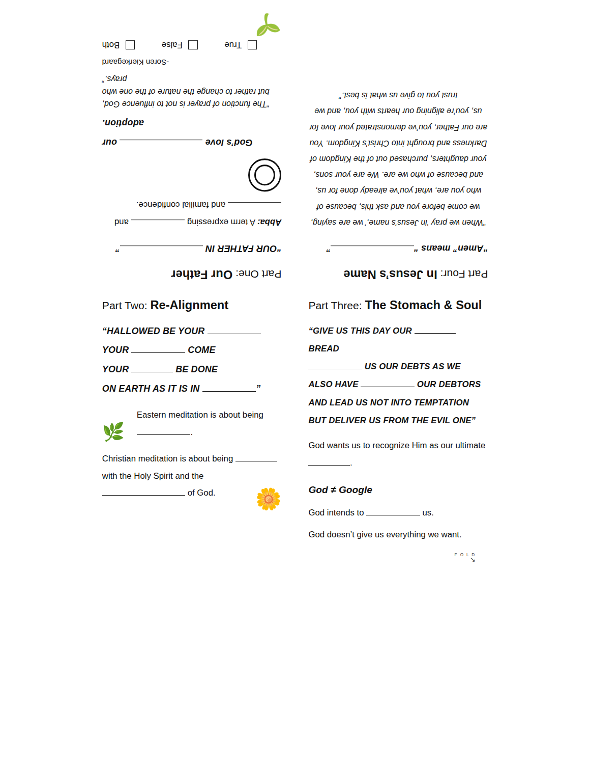Part One: Our Father
“OUR FATHER IN ”
Abba: A term expressing and and familial confidence.
God’s love our adoption.
“The function of prayer is not to influence God, but rather to change the nature of the one who prays.”
-Soren Kierkegaard
True False Both
🌱
Part Four: In Jesus’s Name
“Amen” means “ ”
“When we pray ‘in Jesus’s name,’ we are saying, we come before you and ask this, because of who you are, what you’ve already done for us, and because of who we are. We are your sons, your daughters, purchased out of the Kingdom of Darkness and brought into Christ’s Kingdom. You are our Father, you’ve demonstrated your love for us, you’re aligning our hearts with you, and we trust you to give us what is best.”
Part Two: Re-Alignment
“HALLOWED BE YOUR
YOUR COME
YOUR BE DONE
ON EARTH AS IT IS IN ”
🌿
Eastern meditation is about being .
Christian meditation is about being with the Holy Spirit and the of God.
🌼
Part Three: The Stomach & Soul
“GIVE US THIS DAY OUR BREAD
US OUR DEBTS AS WE
ALSO HAVE OUR DEBTORS
AND LEAD US NOT INTO TEMPTATION
BUT DELIVER US FROM THE EVIL ONE”
God wants us to recognize Him as our ultimate .
God ≠ Google
God intends to us.
God doesn’t give us everything we want.
F O L D ↘